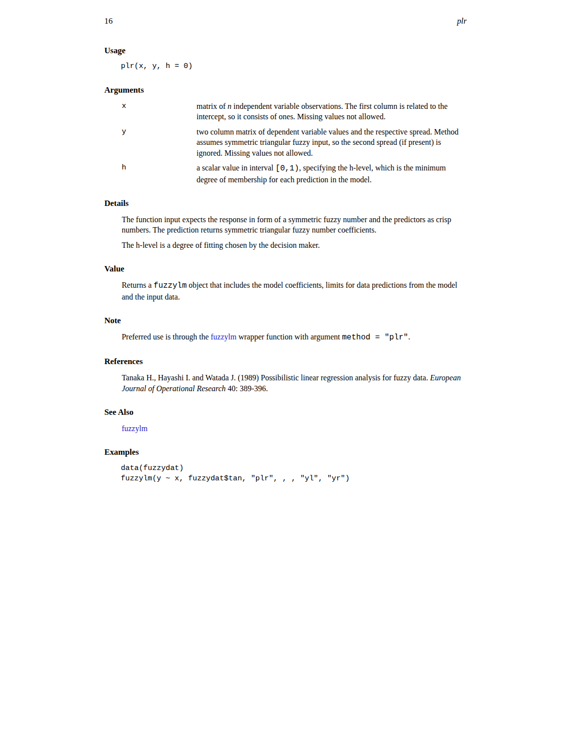16 plr
Usage
plr(x, y, h = 0)
Arguments
x
matrix of n independent variable observations. The first column is related to the intercept, so it consists of ones. Missing values not allowed.
y
two column matrix of dependent variable values and the respective spread. Method assumes symmetric triangular fuzzy input, so the second spread (if present) is ignored. Missing values not allowed.
h
a scalar value in interval [0,1), specifying the h-level, which is the minimum degree of membership for each prediction in the model.
Details
The function input expects the response in form of a symmetric fuzzy number and the predictors as crisp numbers. The prediction returns symmetric triangular fuzzy number coefficients.
The h-level is a degree of fitting chosen by the decision maker.
Value
Returns a fuzzylm object that includes the model coefficients, limits for data predictions from the model and the input data.
Note
Preferred use is through the fuzzylm wrapper function with argument method = "plr".
References
Tanaka H., Hayashi I. and Watada J. (1989) Possibilistic linear regression analysis for fuzzy data. European Journal of Operational Research 40: 389-396.
See Also
fuzzylm
Examples
data(fuzzydat)
fuzzylm(y ~ x, fuzzydat$tan, "plr", , , "yl", "yr")